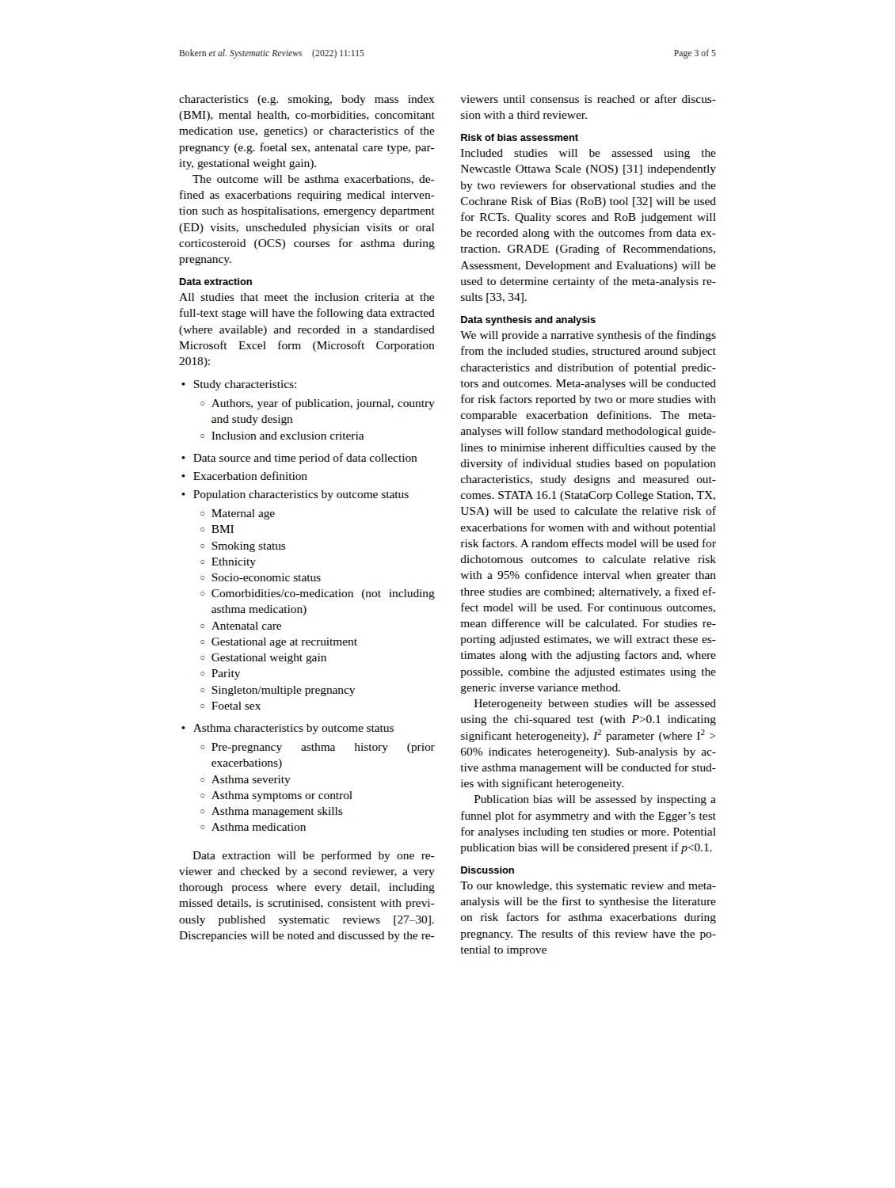Bokern et al. Systematic Reviews(2022) 11:115
Page 3 of 5
characteristics (e.g. smoking, body mass index (BMI), mental health, co-morbidities, concomitant medication use, genetics) or characteristics of the pregnancy (e.g. foetal sex, antenatal care type, parity, gestational weight gain).
The outcome will be asthma exacerbations, defined as exacerbations requiring medical intervention such as hospitalisations, emergency department (ED) visits, unscheduled physician visits or oral corticosteroid (OCS) courses for asthma during pregnancy.
Data extraction
All studies that meet the inclusion criteria at the full-text stage will have the following data extracted (where available) and recorded in a standardised Microsoft Excel form (Microsoft Corporation 2018):
Study characteristics:
Authors, year of publication, journal, country and study design
Inclusion and exclusion criteria
Data source and time period of data collection
Exacerbation definition
Population characteristics by outcome status
Maternal age
BMI
Smoking status
Ethnicity
Socio-economic status
Comorbidities/co-medication (not including asthma medication)
Antenatal care
Gestational age at recruitment
Gestational weight gain
Parity
Singleton/multiple pregnancy
Foetal sex
Asthma characteristics by outcome status
Pre-pregnancy asthma history (prior exacerbations)
Asthma severity
Asthma symptoms or control
Asthma management skills
Asthma medication
Data extraction will be performed by one reviewer and checked by a second reviewer, a very thorough process where every detail, including missed details, is scrutinised, consistent with previously published systematic reviews [27–30]. Discrepancies will be noted and discussed by the reviewers until consensus is reached or after discussion with a third reviewer.
Risk of bias assessment
Included studies will be assessed using the Newcastle Ottawa Scale (NOS) [31] independently by two reviewers for observational studies and the Cochrane Risk of Bias (RoB) tool [32] will be used for RCTs. Quality scores and RoB judgement will be recorded along with the outcomes from data extraction. GRADE (Grading of Recommendations, Assessment, Development and Evaluations) will be used to determine certainty of the meta-analysis results [33, 34].
Data synthesis and analysis
We will provide a narrative synthesis of the findings from the included studies, structured around subject characteristics and distribution of potential predictors and outcomes. Meta-analyses will be conducted for risk factors reported by two or more studies with comparable exacerbation definitions. The meta-analyses will follow standard methodological guidelines to minimise inherent difficulties caused by the diversity of individual studies based on population characteristics, study designs and measured outcomes. STATA 16.1 (StataCorp College Station, TX, USA) will be used to calculate the relative risk of exacerbations for women with and without potential risk factors. A random effects model will be used for dichotomous outcomes to calculate relative risk with a 95% confidence interval when greater than three studies are combined; alternatively, a fixed effect model will be used. For continuous outcomes, mean difference will be calculated. For studies reporting adjusted estimates, we will extract these estimates along with the adjusting factors and, where possible, combine the adjusted estimates using the generic inverse variance method.
Heterogeneity between studies will be assessed using the chi-squared test (with P>0.1 indicating significant heterogeneity), I2 parameter (where I2 > 60% indicates heterogeneity). Sub-analysis by active asthma management will be conducted for studies with significant heterogeneity.
Publication bias will be assessed by inspecting a funnel plot for asymmetry and with the Egger’s test for analyses including ten studies or more. Potential publication bias will be considered present if p<0.1.
Discussion
To our knowledge, this systematic review and meta-analysis will be the first to synthesise the literature on risk factors for asthma exacerbations during pregnancy. The results of this review have the potential to improve